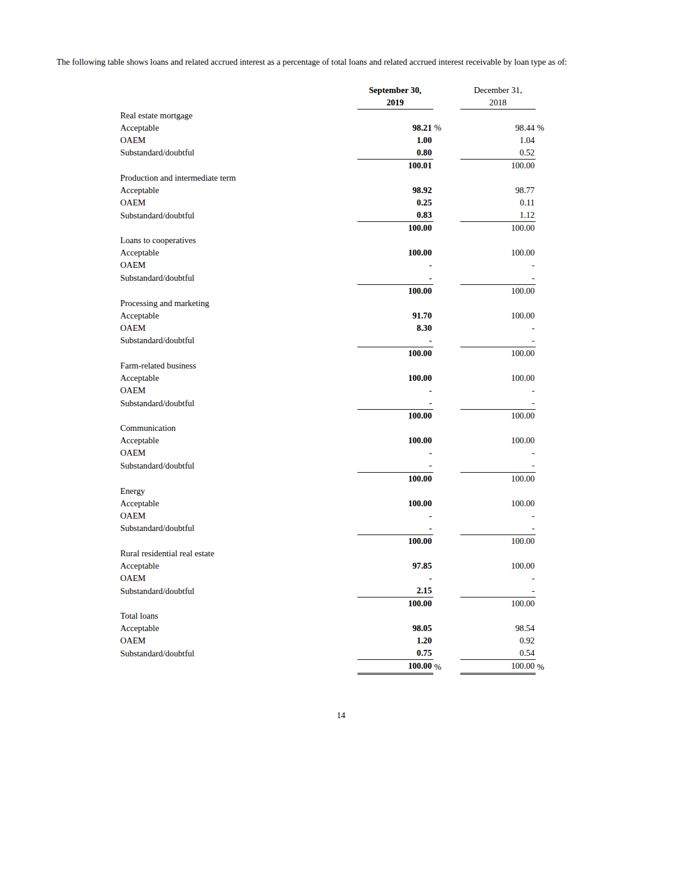The following table shows loans and related accrued interest as a percentage of total loans and related accrued interest receivable by loan type as of:
| | September 30, | | December 31, | |
| | 2019 | | 2018 | |
| Real estate mortgage | | | | |
| Acceptable | 98.21 | % | 98.44 | % |
| OAEM | 1.00 | | 1.04 | |
| Substandard/doubtful | 0.80 | | 0.52 | |
| | 100.01 | | 100.00 | |
| Production and intermediate term | | | | |
| Acceptable | 98.92 | | 98.77 | |
| OAEM | 0.25 | | 0.11 | |
| Substandard/doubtful | 0.83 | | 1.12 | |
| | 100.00 | | 100.00 | |
| Loans to cooperatives | | | | |
| Acceptable | 100.00 | | 100.00 | |
| OAEM | - | | - | |
| Substandard/doubtful | - | | - | |
| | 100.00 | | 100.00 | |
| Processing and marketing | | | | |
| Acceptable | 91.70 | | 100.00 | |
| OAEM | 8.30 | | - | |
| Substandard/doubtful | - | | - | |
| | 100.00 | | 100.00 | |
| Farm-related business | | | | |
| Acceptable | 100.00 | | 100.00 | |
| OAEM | - | | - | |
| Substandard/doubtful | - | | - | |
| | 100.00 | | 100.00 | |
| Communication | | | | |
| Acceptable | 100.00 | | 100.00 | |
| OAEM | - | | - | |
| Substandard/doubtful | - | | - | |
| | 100.00 | | 100.00 | |
| Energy | | | | |
| Acceptable | 100.00 | | 100.00 | |
| OAEM | - | | - | |
| Substandard/doubtful | - | | - | |
| | 100.00 | | 100.00 | |
| Rural residential real estate | | | | |
| Acceptable | 97.85 | | 100.00 | |
| OAEM | - | | - | |
| Substandard/doubtful | 2.15 | | - | |
| | 100.00 | | 100.00 | |
| Total loans | | | | |
| Acceptable | 98.05 | | 98.54 | |
| OAEM | 1.20 | | 0.92 | |
| Substandard/doubtful | 0.75 | | 0.54 | |
| | 100.00 | % | 100.00 | % |
14